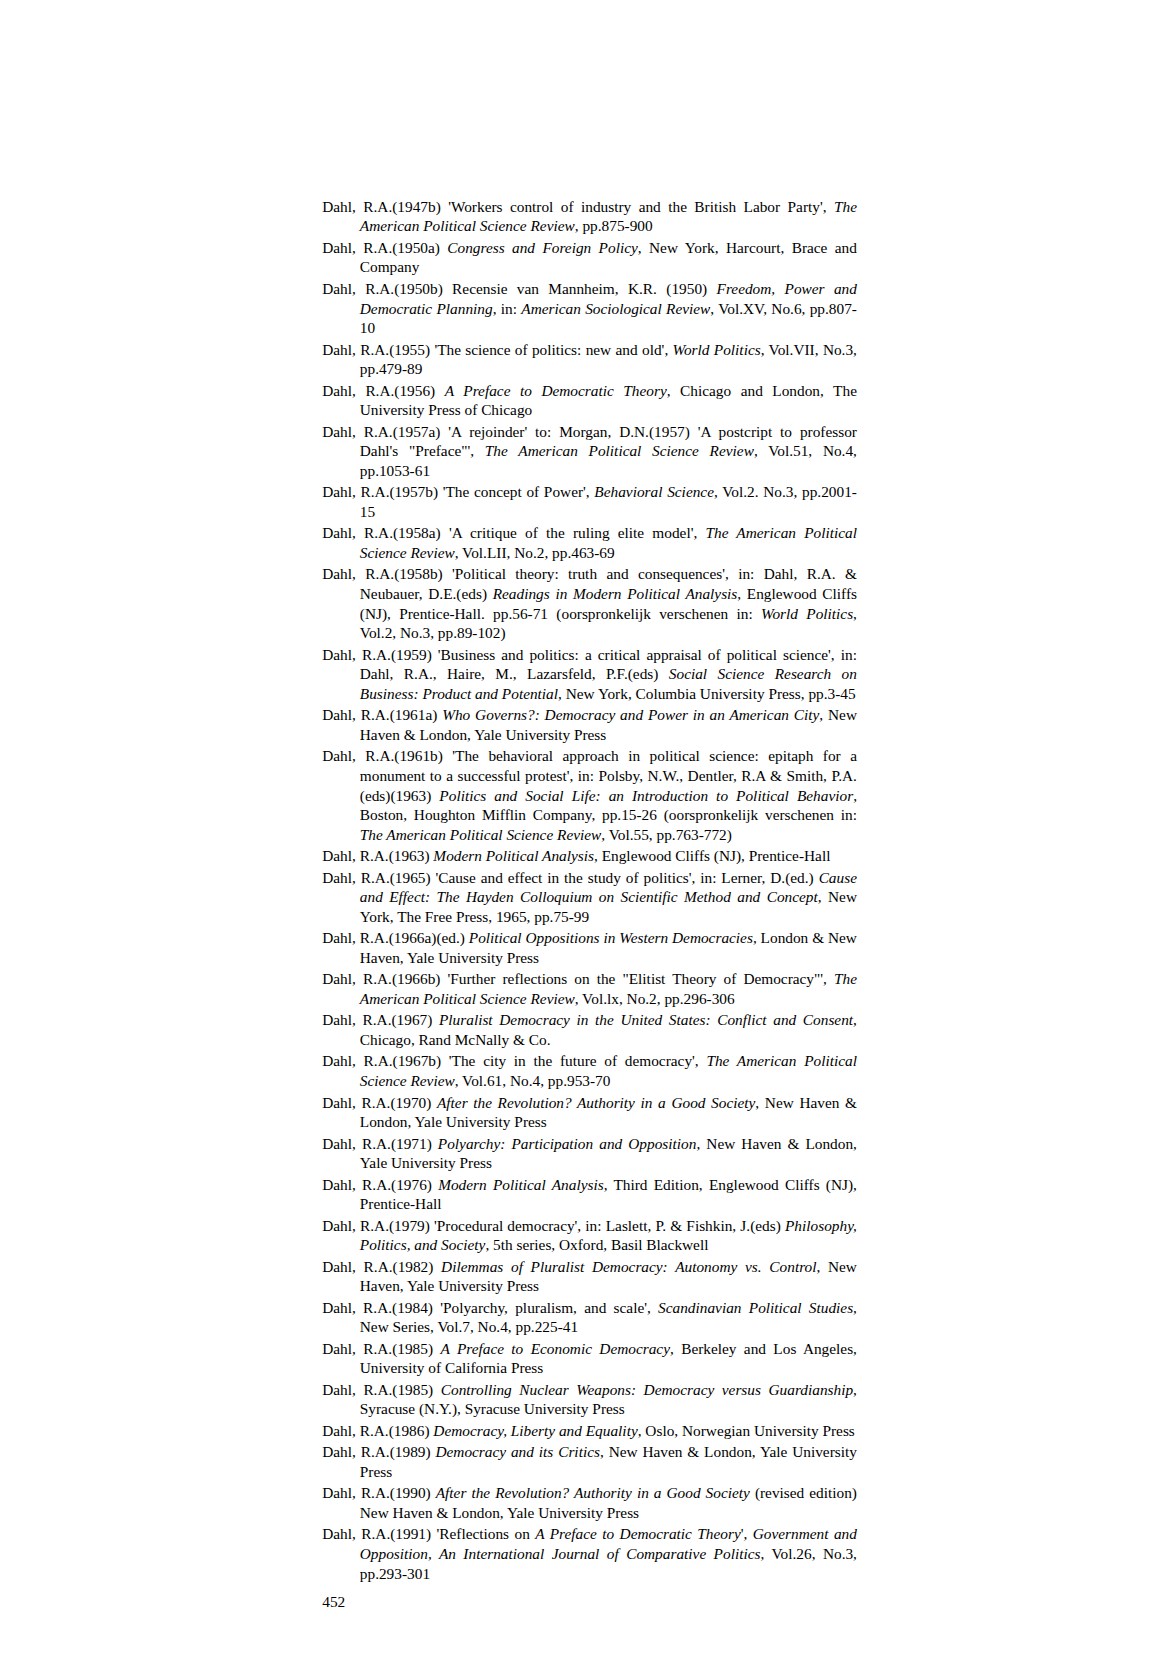Dahl, R.A.(1947b) 'Workers control of industry and the British Labor Party', The American Political Science Review, pp.875-900
Dahl, R.A.(1950a) Congress and Foreign Policy, New York, Harcourt, Brace and Company
Dahl, R.A.(1950b) Recensie van Mannheim, K.R. (1950) Freedom, Power and Democratic Planning, in: American Sociological Review, Vol.XV, No.6, pp.807-10
Dahl, R.A.(1955) 'The science of politics: new and old', World Politics, Vol.VII, No.3, pp.479-89
Dahl, R.A.(1956) A Preface to Democratic Theory, Chicago and London, The University Press of Chicago
Dahl, R.A.(1957a) 'A rejoinder' to: Morgan, D.N.(1957) 'A postcript to professor Dahl's "Preface"', The American Political Science Review, Vol.51, No.4, pp.1053-61
Dahl, R.A.(1957b) 'The concept of Power', Behavioral Science, Vol.2. No.3, pp.2001-15
Dahl, R.A.(1958a) 'A critique of the ruling elite model', The American Political Science Review, Vol.LII, No.2, pp.463-69
Dahl, R.A.(1958b) 'Political theory: truth and consequences', in: Dahl, R.A. & Neubauer, D.E.(eds) Readings in Modern Political Analysis, Englewood Cliffs (NJ), Prentice-Hall. pp.56-71 (oorspronkelijk verschenen in: World Politics, Vol.2, No.3, pp.89-102)
Dahl, R.A.(1959) 'Business and politics: a critical appraisal of political science', in: Dahl, R.A., Haire, M., Lazarsfeld, P.F.(eds) Social Science Research on Business: Product and Potential, New York, Columbia University Press, pp.3-45
Dahl, R.A.(1961a) Who Governs?: Democracy and Power in an American City, New Haven & London, Yale University Press
Dahl, R.A.(1961b) 'The behavioral approach in political science: epitaph for a monument to a successful protest', in: Polsby, N.W., Dentler, R.A & Smith, P.A.(eds)(1963) Politics and Social Life: an Introduction to Political Behavior, Boston, Houghton Mifflin Company, pp.15-26 (oorspronkelijk verschenen in: The American Political Science Review, Vol.55, pp.763-772)
Dahl, R.A.(1963) Modern Political Analysis, Englewood Cliffs (NJ), Prentice-Hall
Dahl, R.A.(1965) 'Cause and effect in the study of politics', in: Lerner, D.(ed.) Cause and Effect: The Hayden Colloquium on Scientific Method and Concept, New York, The Free Press, 1965, pp.75-99
Dahl, R.A.(1966a)(ed.) Political Oppositions in Western Democracies, London & New Haven, Yale University Press
Dahl, R.A.(1966b) 'Further reflections on the "Elitist Theory of Democracy"', The American Political Science Review, Vol.lx, No.2, pp.296-306
Dahl, R.A.(1967) Pluralist Democracy in the United States: Conflict and Consent, Chicago, Rand McNally & Co.
Dahl, R.A.(1967b) 'The city in the future of democracy', The American Political Science Review, Vol.61, No.4, pp.953-70
Dahl, R.A.(1970) After the Revolution? Authority in a Good Society, New Haven & London, Yale University Press
Dahl, R.A.(1971) Polyarchy: Participation and Opposition, New Haven & London, Yale University Press
Dahl, R.A.(1976) Modern Political Analysis, Third Edition, Englewood Cliffs (NJ), Prentice-Hall
Dahl, R.A.(1979) 'Procedural democracy', in: Laslett, P. & Fishkin, J.(eds) Philosophy, Politics, and Society, 5th series, Oxford, Basil Blackwell
Dahl, R.A.(1982) Dilemmas of Pluralist Democracy: Autonomy vs. Control, New Haven, Yale University Press
Dahl, R.A.(1984) 'Polyarchy, pluralism, and scale', Scandinavian Political Studies, New Series, Vol.7, No.4, pp.225-41
Dahl, R.A.(1985) A Preface to Economic Democracy, Berkeley and Los Angeles, University of California Press
Dahl, R.A.(1985) Controlling Nuclear Weapons: Democracy versus Guardianship, Syracuse (N.Y.), Syracuse University Press
Dahl, R.A.(1986) Democracy, Liberty and Equality, Oslo, Norwegian University Press
Dahl, R.A.(1989) Democracy and its Critics, New Haven & London, Yale University Press
Dahl, R.A.(1990) After the Revolution? Authority in a Good Society (revised edition) New Haven & London, Yale University Press
Dahl, R.A.(1991) 'Reflections on A Preface to Democratic Theory', Government and Opposition, An International Journal of Comparative Politics, Vol.26, No.3, pp.293-301
452